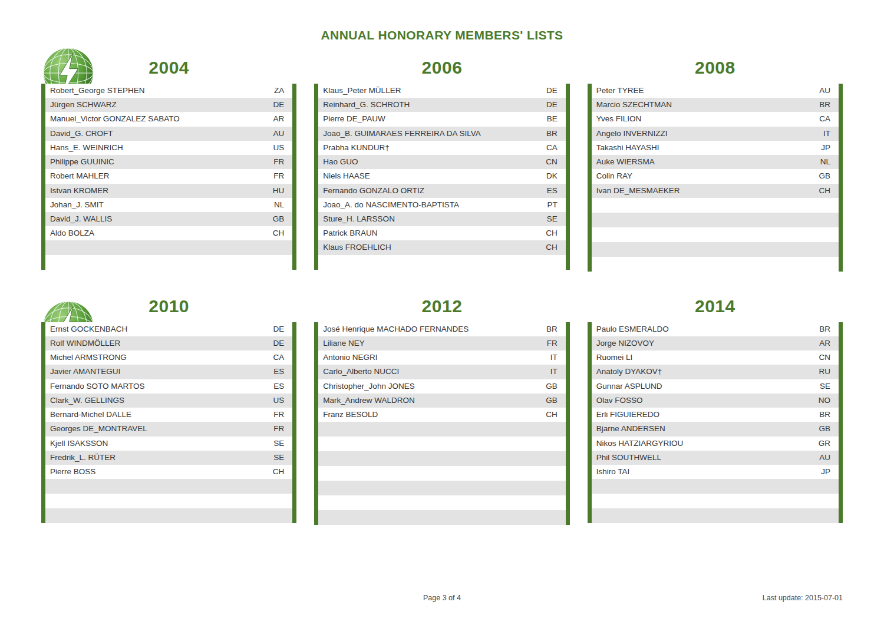ANNUAL HONORARY MEMBERS' LISTS
2004
| Robert_George STEPHEN | ZA |
| Jürgen SCHWARZ | DE |
| Manuel_Victor GONZALEZ SABATO | AR |
| David_G. CROFT | AU |
| Hans_E. WEINRICH | US |
| Philippe GUUINIC | FR |
| Robert MAHLER | FR |
| Istvan KROMER | HU |
| Johan_J. SMIT | NL |
| David_J. WALLIS | GB |
| Aldo BOLZA | CH |
2006
| Klaus_Peter MÜLLER | DE |
| Reinhard_G. SCHROTH | DE |
| Pierre DE_PAUW | BE |
| Joao_B. GUIMARAES FERREIRA DA SILVA | BR |
| Prabha KUNDUR† | CA |
| Hao GUO | CN |
| Niels HAASE | DK |
| Fernando GONZALO ORTIZ | ES |
| Joao_A. do NASCIMENTO-BAPTISTA | PT |
| Sture_H. LARSSON | SE |
| Patrick BRAUN | CH |
| Klaus FROEHLICH | CH |
2008
| Peter TYREE | AU |
| Marcio SZECHTMAN | BR |
| Yves FILION | CA |
| Angelo INVERNIZZI | IT |
| Takashi HAYASHI | JP |
| Auke WIERSMA | NL |
| Colin RAY | GB |
| Ivan DE_MESMAEKER | CH |
2010
| Ernst GOCKENBACH | DE |
| Rolf WINDMÖLLER | DE |
| Michel ARMSTRONG | CA |
| Javier AMANTEGUI | ES |
| Fernando SOTO MARTOS | ES |
| Clark_W. GELLINGS | US |
| Bernard-Michel DALLE | FR |
| Georges DE_MONTRAVEL | FR |
| Kjell ISAKSSON | SE |
| Fredrik_L. RÜTER | SE |
| Pierre BOSS | CH |
2012
| José Henrique MACHADO FERNANDES | BR |
| Liliane NEY | FR |
| Antonio NEGRI | IT |
| Carlo_Alberto NUCCI | IT |
| Christopher_John JONES | GB |
| Mark_Andrew WALDRON | GB |
| Franz BESOLD | CH |
2014
| Paulo ESMERALDO | BR |
| Jorge NIZOVOY | AR |
| Ruomei LI | CN |
| Anatoly DYAKOV† | RU |
| Gunnar ASPLUND | SE |
| Olav FOSSO | NO |
| Erli FIGUIEREDO | BR |
| Bjarne ANDERSEN | GB |
| Nikos HATZIARGYRIOU | GR |
| Phil SOUTHWELL | AU |
| Ishiro TAI | JP |
Page 3 of 4
Last update: 2015-07-01